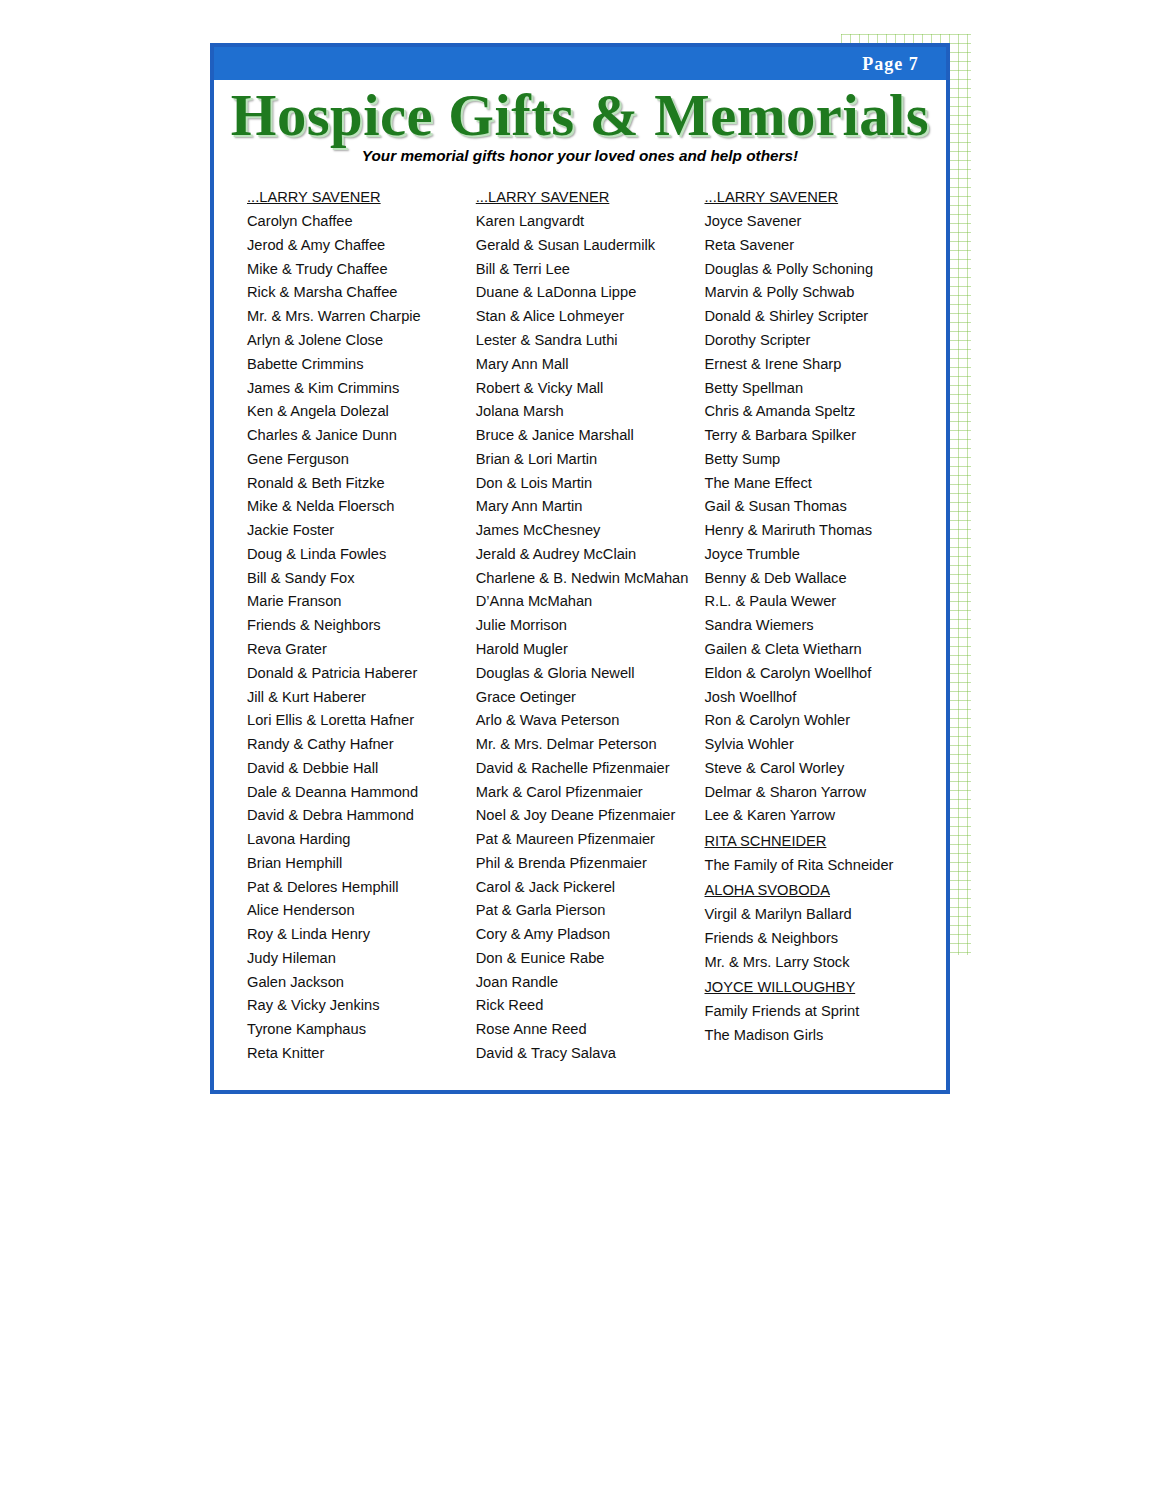Page 7
Hospice Gifts & Memorials
Your memorial gifts honor your loved ones and help others!
...LARRY SAVENER
Carolyn Chaffee
Jerod & Amy Chaffee
Mike & Trudy Chaffee
Rick & Marsha Chaffee
Mr. & Mrs. Warren Charpie
Arlyn & Jolene Close
Babette Crimmins
James & Kim Crimmins
Ken & Angela Dolezal
Charles & Janice Dunn
Gene Ferguson
Ronald & Beth Fitzke
Mike & Nelda Floersch
Jackie Foster
Doug & Linda Fowles
Bill & Sandy Fox
Marie Franson
Friends & Neighbors
Reva Grater
Donald & Patricia Haberer
Jill & Kurt Haberer
Lori Ellis & Loretta Hafner
Randy & Cathy Hafner
David & Debbie Hall
Dale & Deanna Hammond
David & Debra Hammond
Lavona Harding
Brian Hemphill
Pat & Delores Hemphill
Alice Henderson
Roy & Linda Henry
Judy Hileman
Galen Jackson
Ray & Vicky Jenkins
Tyrone Kamphaus
Reta Knitter
...LARRY SAVENER
Karen Langvardt
Gerald & Susan Laudermilk
Bill & Terri Lee
Duane & LaDonna Lippe
Stan & Alice Lohmeyer
Lester & Sandra Luthi
Mary Ann Mall
Robert & Vicky Mall
Jolana Marsh
Bruce & Janice Marshall
Brian & Lori Martin
Don & Lois Martin
Mary Ann Martin
James McChesney
Jerald & Audrey McClain
Charlene & B. Nedwin McMahan
D’Anna McMahan
Julie Morrison
Harold Mugler
Douglas & Gloria Newell
Grace Oetinger
Arlo & Wava Peterson
Mr. & Mrs. Delmar Peterson
David & Rachelle Pfizenmaier
Mark & Carol Pfizenmaier
Noel & Joy Deane Pfizenmaier
Pat & Maureen Pfizenmaier
Phil & Brenda Pfizenmaier
Carol & Jack Pickerel
Pat & Garla Pierson
Cory & Amy Pladson
Don & Eunice Rabe
Joan Randle
Rick Reed
Rose Anne Reed
David & Tracy Salava
...LARRY SAVENER
Joyce Savener
Reta Savener
Douglas & Polly Schoning
Marvin & Polly Schwab
Donald & Shirley Scripter
Dorothy Scripter
Ernest & Irene Sharp
Betty Spellman
Chris & Amanda Speltz
Terry & Barbara Spilker
Betty Sump
The Mane Effect
Gail & Susan Thomas
Henry & Mariruth Thomas
Joyce Trumble
Benny & Deb Wallace
R.L. & Paula Wewer
Sandra Wiemers
Gailen & Cleta Wietharn
Eldon & Carolyn Woellhof
Josh Woellhof
Ron & Carolyn Wohler
Sylvia Wohler
Steve & Carol Worley
Delmar & Sharon Yarrow
Lee & Karen Yarrow
RITA SCHNEIDER
The Family of Rita Schneider
ALOHA SVOBODA
Virgil & Marilyn Ballard
Friends & Neighbors
Mr. & Mrs. Larry Stock
JOYCE WILLOUGHBY
Family Friends at Sprint
The Madison Girls